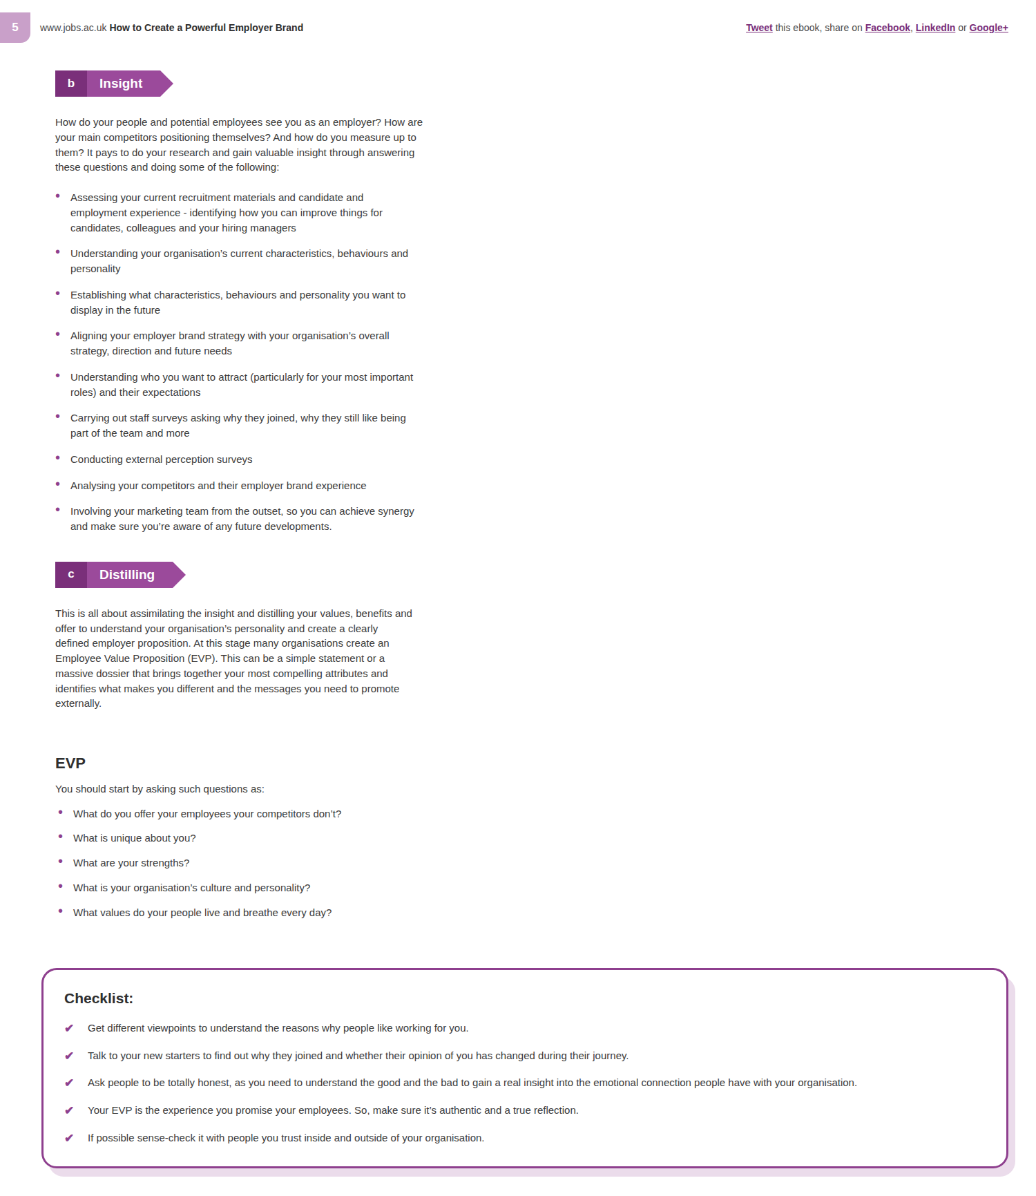5
www.jobs.ac.uk How to Create a Powerful Employer Brand
Tweet this ebook, share on Facebook, LinkedIn or Google+
✔
b
Insight
How do your people and potential employees see you as an employer? How are your main competitors positioning themselves? And how do you measure up to them? It pays to do your research and gain valuable insight through answering these questions and doing some of the following:
Assessing your current recruitment materials and candidate and employment experience - identifying how you can improve things for candidates, colleagues and your hiring managers
Understanding your organisation’s current characteristics, behaviours and personality
Establishing what characteristics, behaviours and personality you want to display in the future
Aligning your employer brand strategy with your organisation’s overall strategy, direction and future needs
Understanding who you want to attract (particularly for your most important roles) and their expectations
Carrying out staff surveys asking why they joined, why they still like being part of the team and more
Conducting external perception surveys
Analysing your competitors and their employer brand experience
Involving your marketing team from the outset, so you can achieve synergy and make sure you’re aware of any future developments.
c
Distilling
This is all about assimilating the insight and distilling your values, benefits and offer to understand your organisation’s personality and create a clearly defined employer proposition. At this stage many organisations create an Employee Value Proposition (EVP). This can be a simple statement or a massive dossier that brings together your most compelling attributes and identifies what makes you different and the messages you need to promote externally.
EVP
You should start by asking such questions as:
What do you offer your employees your competitors don’t?
What is unique about you?
What are your strengths?
What is your organisation’s culture and personality?
What values do your people live and breathe every day?
Checklist:
Get different viewpoints to understand the reasons why people like working for you.
Talk to your new starters to find out why they joined and whether their opinion of you has changed during their journey.
Ask people to be totally honest, as you need to understand the good and the bad to gain a real insight into the emotional connection people have with your organisation.
Your EVP is the experience you promise your employees. So, make sure it’s authentic and a true reflection.
If possible sense-check it with people you trust inside and outside of your organisation.